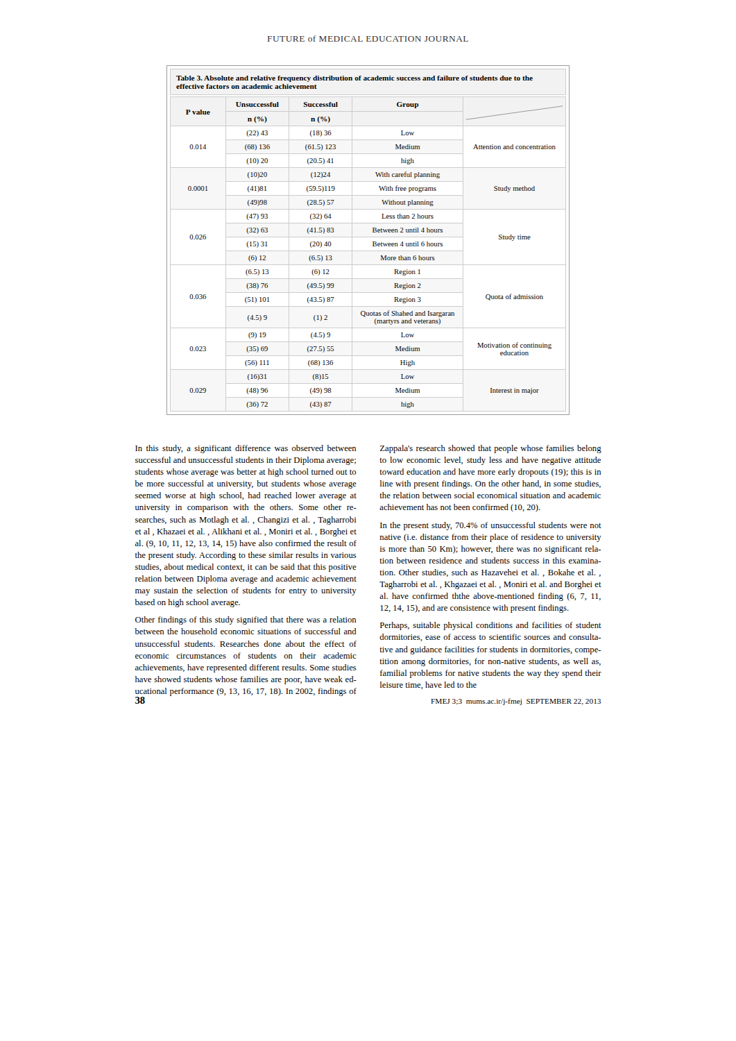FUTURE of MEDICAL EDUCATION JOURNAL
Table 3. Absolute and relative frequency distribution of academic success and failure of students due to the effective factors on academic achievement
| P value | Unsuccessful | Successful | Group | |
| --- | --- | --- | --- | --- |
| n (%) | n (%) | |
| 0.014 | (22) 43 | (18) 36 | Low | Attention and concentration |
| (68) 136 | (61.5) 123 | Medium |
| (10) 20 | (20.5) 41 | high |
| 0.0001 | (10)20 | (12)24 | With careful planning | Study method |
| (41)81 | (59.5)119 | With free programs |
| (49)98 | (28.5) 57 | Without planning |
| 0.026 | (47) 93 | (32) 64 | Less than 2 hours | Study time |
| (32) 63 | (41.5) 83 | Between 2 until 4 hours |
| (15) 31 | (20) 40 | Between 4 until 6 hours |
| (6) 12 | (6.5) 13 | More than 6 hours |
| 0.036 | (6.5) 13 | (6) 12 | Region 1 | Quota of admission |
| (38) 76 | (49.5) 99 | Region 2 |
| (51) 101 | (43.5) 87 | Region 3 |
| (4.5) 9 | (1) 2 | Quotas of Shahed and Isargaran (martyrs and veterans) |
| 0.023 | (9) 19 | (4.5) 9 | Low | Motivation of continuing education |
| (35) 69 | (27.5) 55 | Medium |
| (56) 111 | (68) 136 | High |
| 0.029 | (16)31 | (8)15 | Low | Interest in major |
| (48) 96 | (49) 98 | Medium |
| (36) 72 | (43) 87 | high |
In this study, a significant difference was observed between successful and unsuccessful students in their Diploma average; students whose average was better at high school turned out to be more successful at university, but students whose average seemed worse at high school, had reached lower average at university in comparison with the others. Some other researches, such as Motlagh et al. , Changizi et al. , Tagharrobi et al , Khazaei et al. , Alikhani et al. , Moniri et al. , Borghei et al. (9, 10, 11, 12, 13, 14, 15) have also confirmed the result of the present study. According to these similar results in various studies, about medical context, it can be said that this positive relation between Diploma average and academic achievement may sustain the selection of students for entry to university based on high school average.
Other findings of this study signified that there was a relation between the household economic situations of successful and unsuccessful students. Researches done about the effect of economic circumstances of students on their academic achievements, have represented different results. Some studies have showed students whose families are poor, have weak educational performance (9, 13, 16, 17, 18). In 2002, findings of Zappala's research showed that people whose families belong to low economic level, study less and have negative attitude toward education and have more early dropouts (19); this is in line with present findings. On the other hand, in some studies, the relation between social economical situation and academic achievement has not been confirmed (10, 20).
In the present study, 70.4% of unsuccessful students were not native (i.e. distance from their place of residence to university is more than 50 Km); however, there was no significant relation between residence and students success in this examination. Other studies, such as Hazavehei et al. , Bokahe et al. , Tagharrobi et al. , Khgazaei et al. , Moniri et al. and Borghei et al. have confirmed ththe above-mentioned finding (6, 7, 11, 12, 14, 15), and are consistence with present findings.
Perhaps, suitable physical conditions and facilities of student dormitories, ease of access to scientific sources and consultative and guidance facilities for students in dormitories, competition among dormitories, for non-native students, as well as, familial problems for native students the way they spend their leisure time, have led to the
38 FMEJ 3;3 mums.ac.ir/j-fmej SEPTEMBER 22, 2013